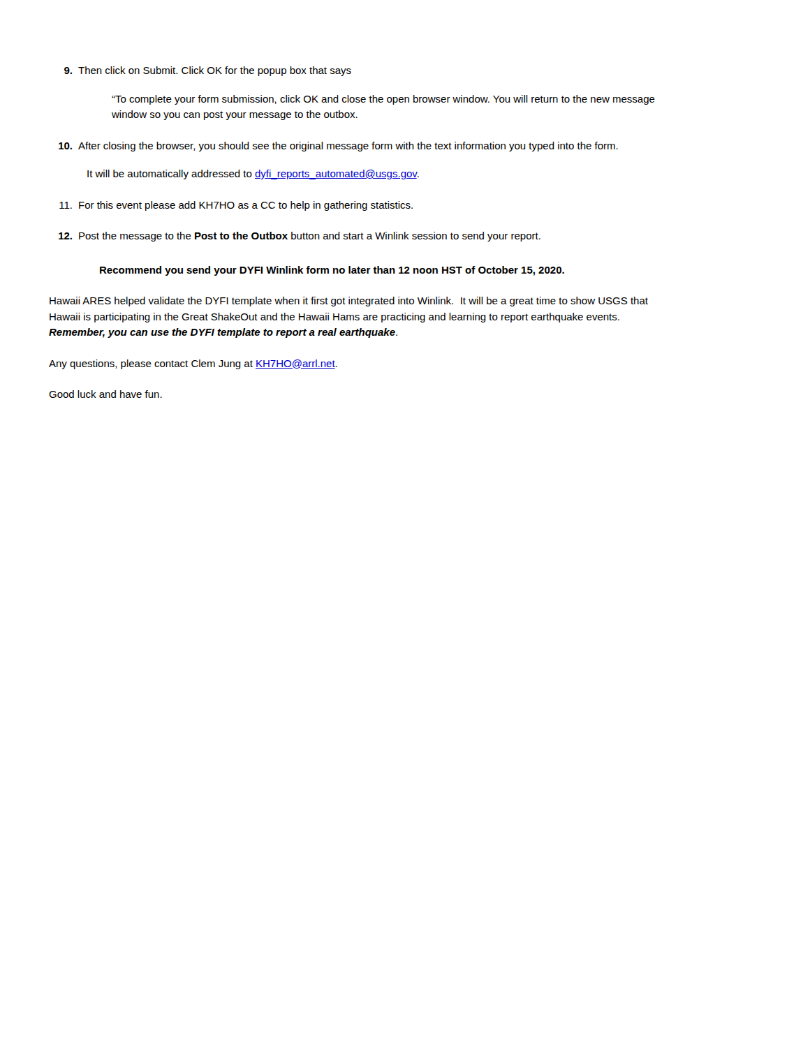9. Then click on Submit. Click OK for the popup box that says
“To complete your form submission, click OK and close the open browser window. You will return to the new message window so you can post your message to the outbox.
10. After closing the browser, you should see the original message form with the text information you typed into the form.
It will be automatically addressed to dyfi_reports_automated@usgs.gov.
11. For this event please add KH7HO as a CC to help in gathering statistics.
12. Post the message to the Post to the Outbox button and start a Winlink session to send your report.
Recommend you send your DYFI Winlink form no later than 12 noon HST of October 15, 2020.
Hawaii ARES helped validate the DYFI template when it first got integrated into Winlink. It will be a great time to show USGS that Hawaii is participating in the Great ShakeOut and the Hawaii Hams are practicing and learning to report earthquake events. Remember, you can use the DYFI template to report a real earthquake.
Any questions, please contact Clem Jung at KH7HO@arrl.net.
Good luck and have fun.